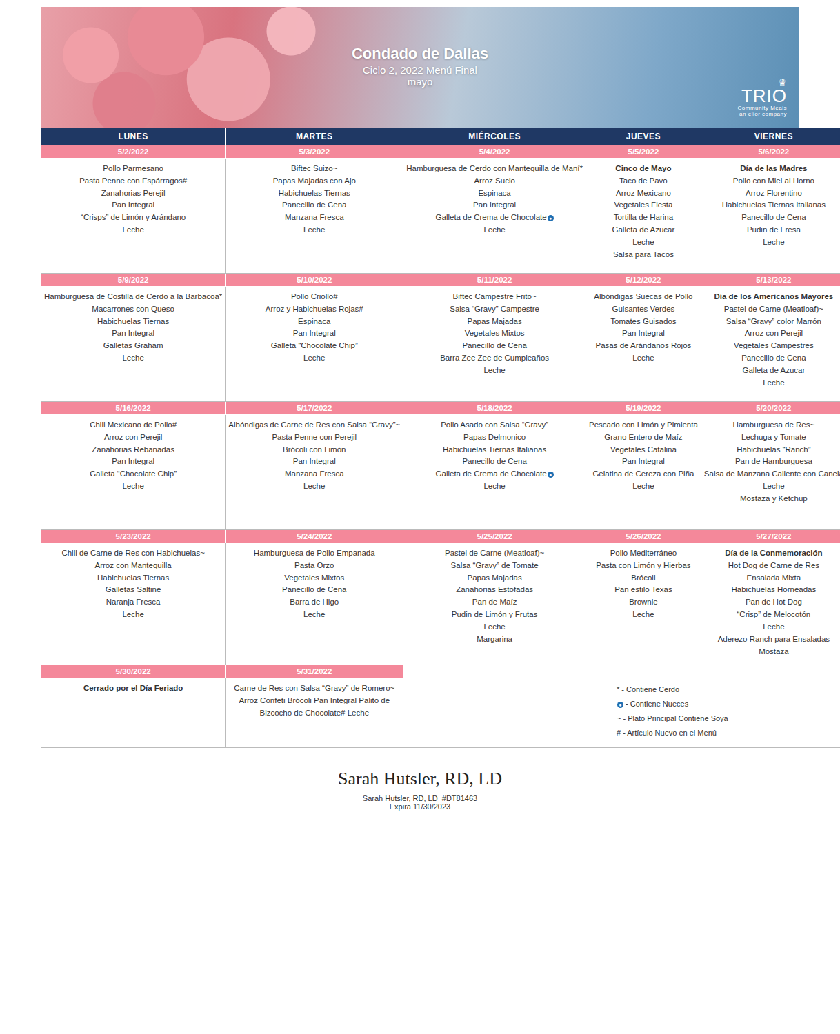Condado de Dallas
Ciclo 2, 2022 Menú Final
mayo
♛ TRIO
Community Meals
an elior company
| LUNES | MARTES | MIÉRCOLES | JUEVES | VIERNES |
| --- | --- | --- | --- | --- |
| 5/2/2022 | 5/3/2022 | 5/4/2022 | 5/5/2022 | 5/6/2022 |
| Pollo Parmesano Pasta Penne con Espárragos# Zanahorias Perejil Pan Integral “Crisps” de Limón y Arándano Leche | Biftec Suizo~ Papas Majadas con Ajo Habichuelas Tiernas Panecillo de Cena Manzana Fresca Leche | Hamburguesa de Cerdo con Mantequilla de Maní* Arroz Sucio Espinaca Pan Integral Galleta de Crema de Chocolate ● Leche | Cinco de Mayo Taco de Pavo Arroz Mexicano Vegetales Fiesta Tortilla de Harina Galleta de Azucar Leche Salsa para Tacos | Día de las Madres Pollo con Miel al Horno Arroz Florentino Habichuelas Tiernas Italianas Panecillo de Cena Pudin de Fresa Leche |
| 5/9/2022 | 5/10/2022 | 5/11/2022 | 5/12/2022 | 5/13/2022 |
| Hamburguesa de Costilla de Cerdo a la Barbacoa* Macarrones con Queso Habichuelas Tiernas Pan Integral Galletas Graham Leche | Pollo Criollo# Arroz y Habichuelas Rojas# Espinaca Pan Integral Galleta “Chocolate Chip” Leche | Biftec Campestre Frito~ Salsa “Gravy” Campestre Papas Majadas Vegetales Mixtos Panecillo de Cena Barra Zee Zee de Cumpleaños Leche | Albóndigas Suecas de Pollo Guisantes Verdes Tomates Guisados Pan Integral Pasas de Arándanos Rojos Leche | Día de los Americanos Mayores Pastel de Carne (Meatloaf)~ Salsa “Gravy” color Marrón Arroz con Perejil Vegetales Campestres Panecillo de Cena Galleta de Azucar Leche |
| 5/16/2022 | 5/17/2022 | 5/18/2022 | 5/19/2022 | 5/20/2022 |
| Chili Mexicano de Pollo# Arroz con Perejil Zanahorias Rebanadas Pan Integral Galleta “Chocolate Chip” Leche | Albóndigas de Carne de Res con Salsa “Gravy”~ Pasta Penne con Perejil Brócoli con Limón Pan Integral Manzana Fresca Leche | Pollo Asado con Salsa “Gravy” Papas Delmonico Habichuelas Tiernas Italianas Panecillo de Cena Galleta de Crema de Chocolate ● Leche | Pescado con Limón y Pimienta Grano Entero de Maíz Vegetales Catalina Pan Integral Gelatina de Cereza con Piña Leche | Hamburguesa de Res~ Lechuga y Tomate Habichuelas “Ranch” Pan de Hamburguesa Salsa de Manzana Caliente con Canela Leche Mostaza y Ketchup |
| 5/23/2022 | 5/24/2022 | 5/25/2022 | 5/26/2022 | 5/27/2022 |
| Chili de Carne de Res con Habichuelas~ Arroz con Mantequilla Habichuelas Tiernas Galletas Saltine Naranja Fresca Leche | Hamburguesa de Pollo Empanada Pasta Orzo Vegetales Mixtos Panecillo de Cena Barra de Higo Leche | Pastel de Carne (Meatloaf)~ Salsa “Gravy” de Tomate Papas Majadas Zanahorias Estofadas Pan de Maíz Pudin de Limón y Frutas Leche Margarina | Pollo Mediterráneo Pasta con Limón y Hierbas Brócoli Pan estilo Texas Brownie Leche | Día de la Conmemoración Hot Dog de Carne de Res Ensalada Mixta Habichuelas Horneadas Pan de Hot Dog “Crisp” de Melocotón Leche Aderezo Ranch para Ensaladas Mostaza |
| 5/30/2022 | 5/31/2022 | | | |
| Cerrado por el Día Feriado | Carne de Res con Salsa “Gravy” de Romero~ Arroz Confeti Brócoli Pan Integral Palito de Bizcocho de Chocolate# Leche | | * - Contiene Cerdo ● - Contiene Nueces ~ - Plato Principal Contiene Soya # - Artículo Nuevo en el Menú |
Sarah Hutsler, RD, LD
Sarah Hutsler, RD, LD #DT81463
Expira 11/30/2023